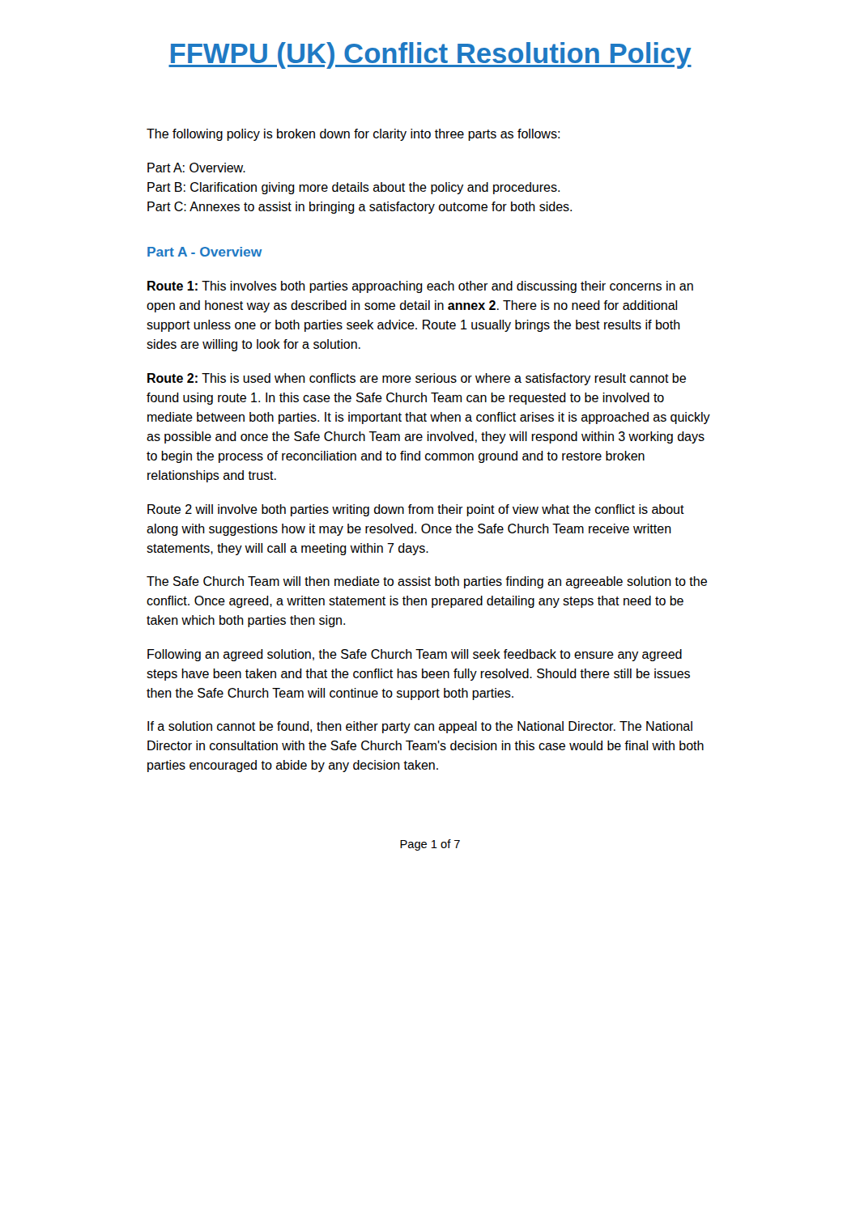FFWPU (UK) Conflict Resolution Policy
The following policy is broken down for clarity into three parts as follows:
Part A: Overview.
Part B: Clarification giving more details about the policy and procedures.
Part C: Annexes to assist in bringing a satisfactory outcome for both sides.
Part A - Overview
Route 1: This involves both parties approaching each other and discussing their concerns in an open and honest way as described in some detail in annex 2. There is no need for additional support unless one or both parties seek advice. Route 1 usually brings the best results if both sides are willing to look for a solution.
Route 2: This is used when conflicts are more serious or where a satisfactory result cannot be found using route 1. In this case the Safe Church Team can be requested to be involved to mediate between both parties. It is important that when a conflict arises it is approached as quickly as possible and once the Safe Church Team are involved, they will respond within 3 working days to begin the process of reconciliation and to find common ground and to restore broken relationships and trust.
Route 2 will involve both parties writing down from their point of view what the conflict is about along with suggestions how it may be resolved. Once the Safe Church Team receive written statements, they will call a meeting within 7 days.
The Safe Church Team will then mediate to assist both parties finding an agreeable solution to the conflict. Once agreed, a written statement is then prepared detailing any steps that need to be taken which both parties then sign.
Following an agreed solution, the Safe Church Team will seek feedback to ensure any agreed steps have been taken and that the conflict has been fully resolved. Should there still be issues then the Safe Church Team will continue to support both parties.
If a solution cannot be found, then either party can appeal to the National Director. The National Director in consultation with the Safe Church Team's decision in this case would be final with both parties encouraged to abide by any decision taken.
Page 1 of 7